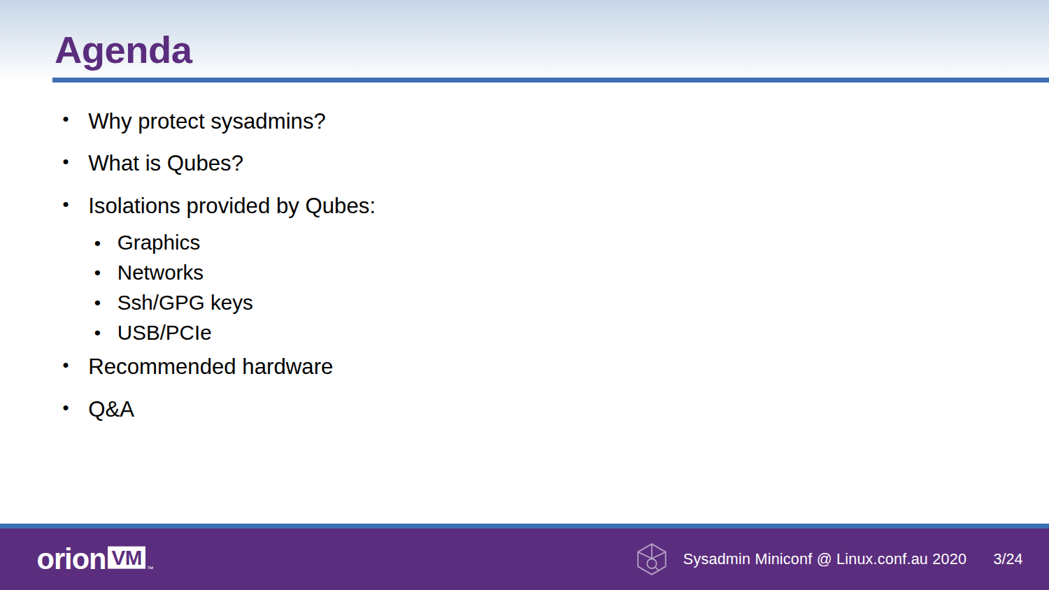Agenda
Why protect sysadmins?
What is Qubes?
Isolations provided by Qubes:
Graphics
Networks
Ssh/GPG keys
USB/PCIe
Recommended hardware
Q&A
orion VM™
Sysadmin Miniconf @ Linux.conf.au 2020 3/24